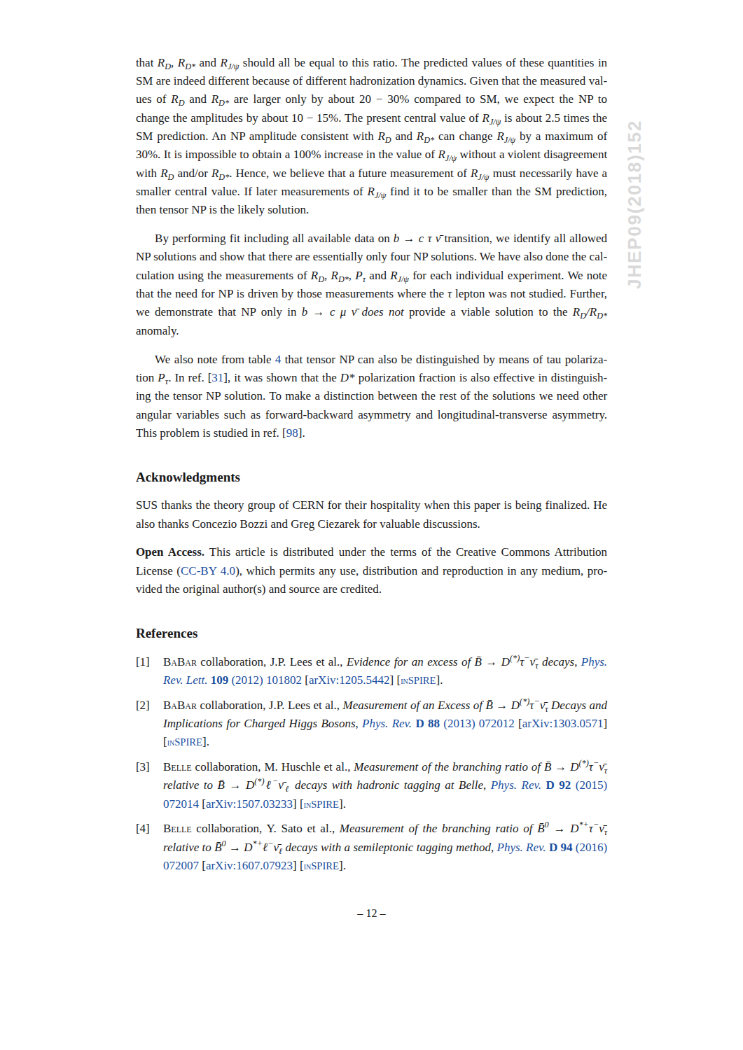JHEP09(2018)152
that RD, RD* and RJ/ψ should all be equal to this ratio. The predicted values of these quantities in SM are indeed different because of different hadronization dynamics. Given that the measured values of RD and RD* are larger only by about 20 − 30% compared to SM, we expect the NP to change the amplitudes by about 10 − 15%. The present central value of RJ/ψ is about 2.5 times the SM prediction. An NP amplitude consistent with RD and RD* can change RJ/ψ by a maximum of 30%. It is impossible to obtain a 100% increase in the value of RJ/ψ without a violent disagreement with RD and/or RD*. Hence, we believe that a future measurement of RJ/ψ must necessarily have a smaller central value. If later measurements of RJ/ψ find it to be smaller than the SM prediction, then tensor NP is the likely solution.
By performing fit including all available data on b → c τ ν̄ transition, we identify all allowed NP solutions and show that there are essentially only four NP solutions. We have also done the calculation using the measurements of RD, RD*, Pτ and RJ/ψ for each individual experiment. We note that the need for NP is driven by those measurements where the τ lepton was not studied. Further, we demonstrate that NP only in b → c μ ν̄ does not provide a viable solution to the RD/RD* anomaly.
We also note from table 4 that tensor NP can also be distinguished by means of tau polarization Pτ. In ref. [31], it was shown that the D* polarization fraction is also effective in distinguishing the tensor NP solution. To make a distinction between the rest of the solutions we need other angular variables such as forward-backward asymmetry and longitudinal-transverse asymmetry. This problem is studied in ref. [98].
Acknowledgments
SUS thanks the theory group of CERN for their hospitality when this paper is being finalized. He also thanks Concezio Bozzi and Greg Ciezarek for valuable discussions.
Open Access. This article is distributed under the terms of the Creative Commons Attribution License (CC-BY 4.0), which permits any use, distribution and reproduction in any medium, provided the original author(s) and source are credited.
References
BaBar collaboration, J.P. Lees et al., Evidence for an excess of B̄ → D(*)τ−ν̄τ decays, Phys. Rev. Lett. 109 (2012) 101802 [arXiv:1205.5442] [inSPIRE].
BaBar collaboration, J.P. Lees et al., Measurement of an Excess of B̄ → D(*)τ−ν̄τ Decays and Implications for Charged Higgs Bosons, Phys. Rev. D 88 (2013) 072012 [arXiv:1303.0571] [inSPIRE].
Belle collaboration, M. Huschle et al., Measurement of the branching ratio of B̄ → D(*)τ−ν̄τ relative to B̄ → D(*)ℓ−ν̄ℓ decays with hadronic tagging at Belle, Phys. Rev. D 92 (2015) 072014 [arXiv:1507.03233] [inSPIRE].
Belle collaboration, Y. Sato et al., Measurement of the branching ratio of B̄0 → D*+τ−ν̄τ relative to B̄0 → D*+ℓ−ν̄ℓ decays with a semileptonic tagging method, Phys. Rev. D 94 (2016) 072007 [arXiv:1607.07923] [inSPIRE].
– 12 –